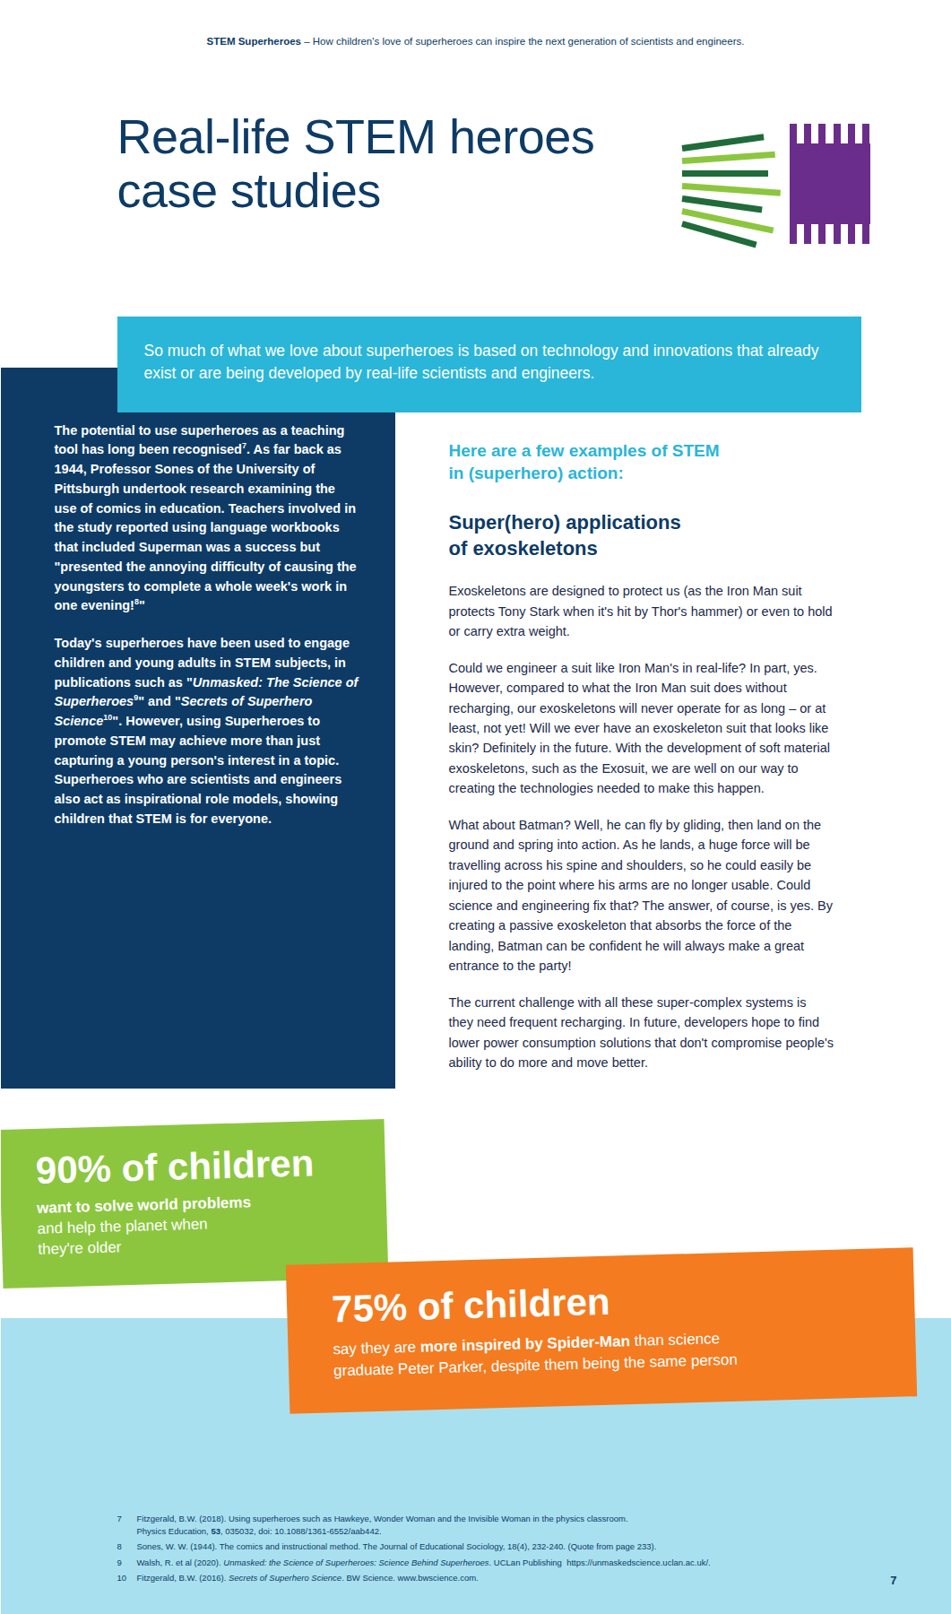STEM Superheroes – How children's love of superheroes can inspire the next generation of scientists and engineers.
Real-life STEM heroes
case studies
So much of what we love about superheroes is based on technology and innovations that already exist or are being developed by real-life scientists and engineers.
The potential to use superheroes as a teaching tool has long been recognised7. As far back as 1944, Professor Sones of the University of Pittsburgh undertook research examining the use of comics in education. Teachers involved in the study reported using language workbooks that included Superman was a success but "presented the annoying difficulty of causing the youngsters to complete a whole week's work in one evening!8"
Today's superheroes have been used to engage children and young adults in STEM subjects, in publications such as "Unmasked: The Science of Superheroes9" and "Secrets of Superhero Science10". However, using Superheroes to promote STEM may achieve more than just capturing a young person's interest in a topic. Superheroes who are scientists and engineers also act as inspirational role models, showing children that STEM is for everyone.
Here are a few examples of STEM
in (superhero) action:
Super(hero) applications
of exoskeletons
Exoskeletons are designed to protect us (as the Iron Man suit protects Tony Stark when it's hit by Thor's hammer) or even to hold or carry extra weight.
Could we engineer a suit like Iron Man's in real-life? In part, yes. However, compared to what the Iron Man suit does without recharging, our exoskeletons will never operate for as long – or at least, not yet! Will we ever have an exoskeleton suit that looks like skin? Definitely in the future. With the development of soft material exoskeletons, such as the Exosuit, we are well on our way to creating the technologies needed to make this happen.
What about Batman? Well, he can fly by gliding, then land on the ground and spring into action. As he lands, a huge force will be travelling across his spine and shoulders, so he could easily be injured to the point where his arms are no longer usable. Could science and engineering fix that? The answer, of course, is yes. By creating a passive exoskeleton that absorbs the force of the landing, Batman can be confident he will always make a great entrance to the party!
The current challenge with all these super-complex systems is they need frequent recharging. In future, developers hope to find lower power consumption solutions that don't compromise people's ability to do more and move better.
90% of children want to solve world problems
and help the planet when
they're older
75% of children say they are more inspired by Spider-Man than science
graduate Peter Parker, despite them being the same person
Fitzgerald, B.W. (2018). Using superheroes such as Hawkeye, Wonder Woman and the Invisible Woman in the physics classroom.
Physics Education, 53, 035032, doi: 10.1088/1361-6552/aab442.
Sones, W. W. (1944). The comics and instructional method. The Journal of Educational Sociology, 18(4), 232-240. (Quote from page 233).
Walsh, R. et al (2020). Unmasked: the Science of Superheroes: Science Behind Superheroes. UCLan Publishing https://unmaskedscience.uclan.ac.uk/.
Fitzgerald, B.W. (2016). Secrets of Superhero Science. BW Science. www.bwscience.com.
7